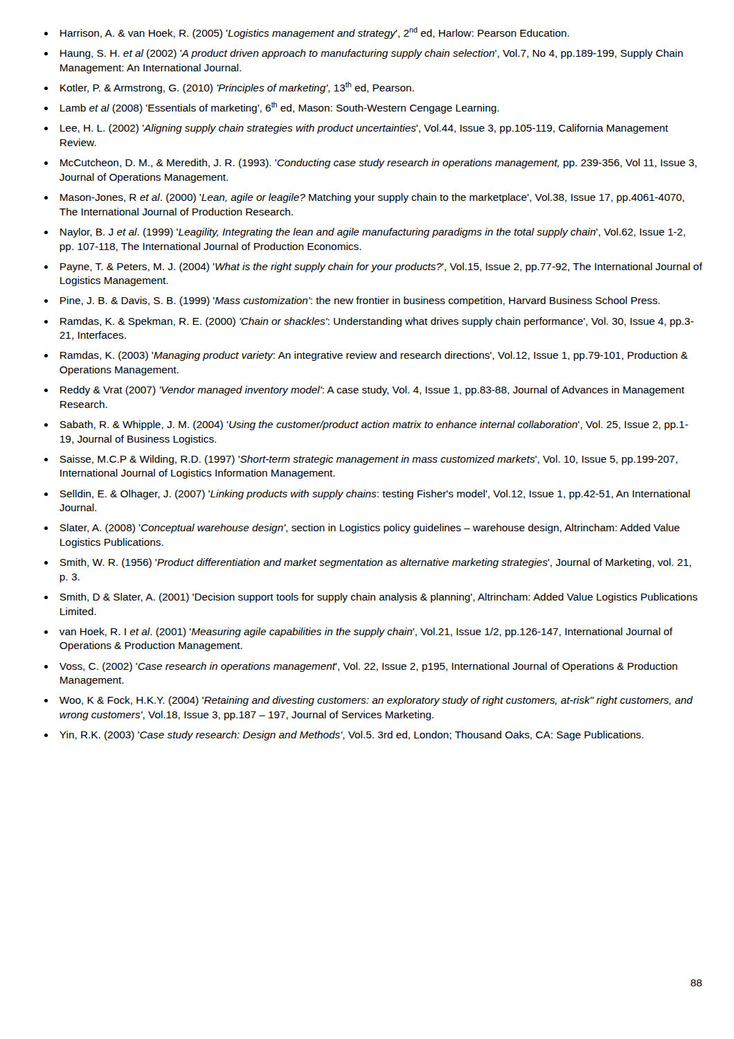Harrison, A. & van Hoek, R. (2005) 'Logistics management and strategy', 2nd ed, Harlow: Pearson Education.
Haung, S. H. et al (2002) 'A product driven approach to manufacturing supply chain selection', Vol.7, No 4, pp.189-199, Supply Chain Management: An International Journal.
Kotler, P. & Armstrong, G. (2010) 'Principles of marketing', 13th ed, Pearson.
Lamb et al (2008) 'Essentials of marketing', 6th ed, Mason: South-Western Cengage Learning.
Lee, H. L. (2002) 'Aligning supply chain strategies with product uncertainties', Vol.44, Issue 3, pp.105-119, California Management Review.
McCutcheon, D. M., & Meredith, J. R. (1993). 'Conducting case study research in operations management, pp. 239-356, Vol 11, Issue 3, Journal of Operations Management.
Mason-Jones, R et al. (2000) 'Lean, agile or leagile? Matching your supply chain to the marketplace', Vol.38, Issue 17, pp.4061-4070, The International Journal of Production Research.
Naylor, B. J et al. (1999) 'Leagility, Integrating the lean and agile manufacturing paradigms in the total supply chain', Vol.62, Issue 1-2, pp. 107-118, The International Journal of Production Economics.
Payne, T. & Peters, M. J. (2004) 'What is the right supply chain for your products?', Vol.15, Issue 2, pp.77-92, The International Journal of Logistics Management.
Pine, J. B. & Davis, S. B. (1999) 'Mass customization': the new frontier in business competition, Harvard Business School Press.
Ramdas, K. & Spekman, R. E. (2000) 'Chain or shackles': Understanding what drives supply chain performance', Vol. 30, Issue 4, pp.3-21, Interfaces.
Ramdas, K. (2003) 'Managing product variety: An integrative review and research directions', Vol.12, Issue 1, pp.79-101, Production & Operations Management.
Reddy & Vrat (2007) 'Vendor managed inventory model': A case study, Vol. 4, Issue 1, pp.83-88, Journal of Advances in Management Research.
Sabath, R. & Whipple, J. M. (2004) 'Using the customer/product action matrix to enhance internal collaboration', Vol. 25, Issue 2, pp.1-19, Journal of Business Logistics.
Saisse, M.C.P & Wilding, R.D. (1997) 'Short-term strategic management in mass customized markets', Vol. 10, Issue 5, pp.199-207, International Journal of Logistics Information Management.
Selldin, E. & Olhager, J. (2007) 'Linking products with supply chains: testing Fisher's model', Vol.12, Issue 1, pp.42-51, An International Journal.
Slater, A. (2008) 'Conceptual warehouse design', section in Logistics policy guidelines – warehouse design, Altrincham: Added Value Logistics Publications.
Smith, W. R. (1956) 'Product differentiation and market segmentation as alternative marketing strategies', Journal of Marketing, vol. 21, p. 3.
Smith, D & Slater, A. (2001) 'Decision support tools for supply chain analysis & planning', Altrincham: Added Value Logistics Publications Limited.
van Hoek, R. I et al. (2001) 'Measuring agile capabilities in the supply chain', Vol.21, Issue 1/2, pp.126-147, International Journal of Operations & Production Management.
Voss, C. (2002) 'Case research in operations management', Vol. 22, Issue 2, p195, International Journal of Operations & Production Management.
Woo, K & Fock, H.K.Y. (2004) 'Retaining and divesting customers: an exploratory study of right customers, at-risk" right customers, and wrong customers', Vol.18, Issue 3, pp.187 – 197, Journal of Services Marketing.
Yin, R.K. (2003) 'Case study research: Design and Methods', Vol.5. 3rd ed, London; Thousand Oaks, CA: Sage Publications.
88